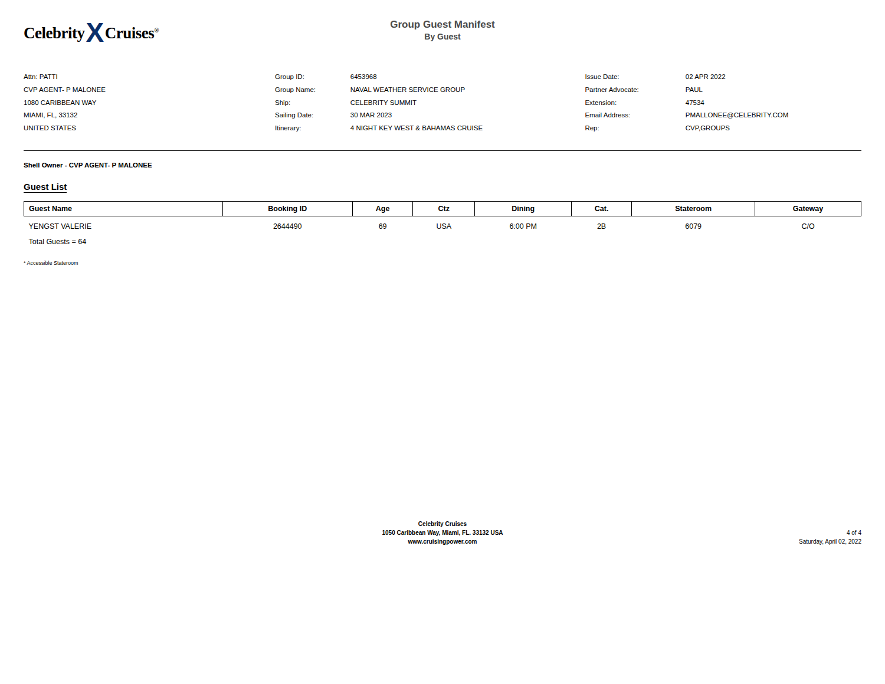CelebrityXCruises®
Group Guest Manifest
By Guest
| Attn: PATTI | Group ID: | 6453968 | Issue Date: | 02 APR 2022 |
| CVP AGENT- P MALONEE | Group Name: | NAVAL WEATHER SERVICE GROUP | Partner Advocate: | PAUL |
| 1080 CARIBBEAN WAY | Ship: | CELEBRITY SUMMIT | Extension: | 47534 |
| MIAMI, FL, 33132 | Sailing Date: | 30 MAR 2023 | Email Address: | PMALLONEE@CELEBRITY.COM |
| UNITED STATES | Itinerary: | 4 NIGHT KEY WEST & BAHAMAS CRUISE | Rep: | CVP,GROUPS |
Shell Owner - CVP AGENT- P MALONEE
Guest List
| Guest Name | Booking ID | Age | Ctz | Dining | Cat. | Stateroom | Gateway |
| --- | --- | --- | --- | --- | --- | --- | --- |
| YENGST VALERIE | 2644490 | 69 | USA | 6:00 PM | 2B | 6079 | C/O |
| Total Guests = 64 | |
* Accessible Stateroom
Celebrity Cruises
1050 Caribbean Way, Miami, FL. 33132 USA
www.cruisingpower.com
4 of 4
Saturday, April 02, 2022